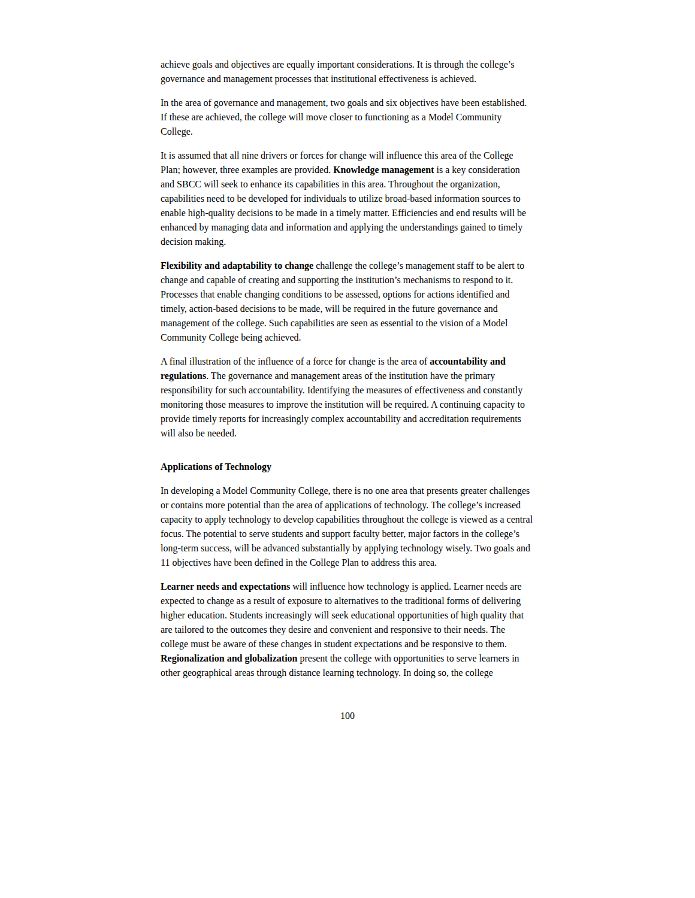achieve goals and objectives are equally important considerations. It is through the college’s governance and management processes that institutional effectiveness is achieved.
In the area of governance and management, two goals and six objectives have been established. If these are achieved, the college will move closer to functioning as a Model Community College.
It is assumed that all nine drivers or forces for change will influence this area of the College Plan; however, three examples are provided. Knowledge management is a key consideration and SBCC will seek to enhance its capabilities in this area. Throughout the organization, capabilities need to be developed for individuals to utilize broad-based information sources to enable high-quality decisions to be made in a timely matter. Efficiencies and end results will be enhanced by managing data and information and applying the understandings gained to timely decision making.
Flexibility and adaptability to change challenge the college’s management staff to be alert to change and capable of creating and supporting the institution’s mechanisms to respond to it. Processes that enable changing conditions to be assessed, options for actions identified and timely, action-based decisions to be made, will be required in the future governance and management of the college. Such capabilities are seen as essential to the vision of a Model Community College being achieved.
A final illustration of the influence of a force for change is the area of accountability and regulations. The governance and management areas of the institution have the primary responsibility for such accountability. Identifying the measures of effectiveness and constantly monitoring those measures to improve the institution will be required. A continuing capacity to provide timely reports for increasingly complex accountability and accreditation requirements will also be needed.
Applications of Technology
In developing a Model Community College, there is no one area that presents greater challenges or contains more potential than the area of applications of technology. The college’s increased capacity to apply technology to develop capabilities throughout the college is viewed as a central focus. The potential to serve students and support faculty better, major factors in the college’s long-term success, will be advanced substantially by applying technology wisely. Two goals and 11 objectives have been defined in the College Plan to address this area.
Learner needs and expectations will influence how technology is applied. Learner needs are expected to change as a result of exposure to alternatives to the traditional forms of delivering higher education. Students increasingly will seek educational opportunities of high quality that are tailored to the outcomes they desire and convenient and responsive to their needs. The college must be aware of these changes in student expectations and be responsive to them. Regionalization and globalization present the college with opportunities to serve learners in other geographical areas through distance learning technology. In doing so, the college
100